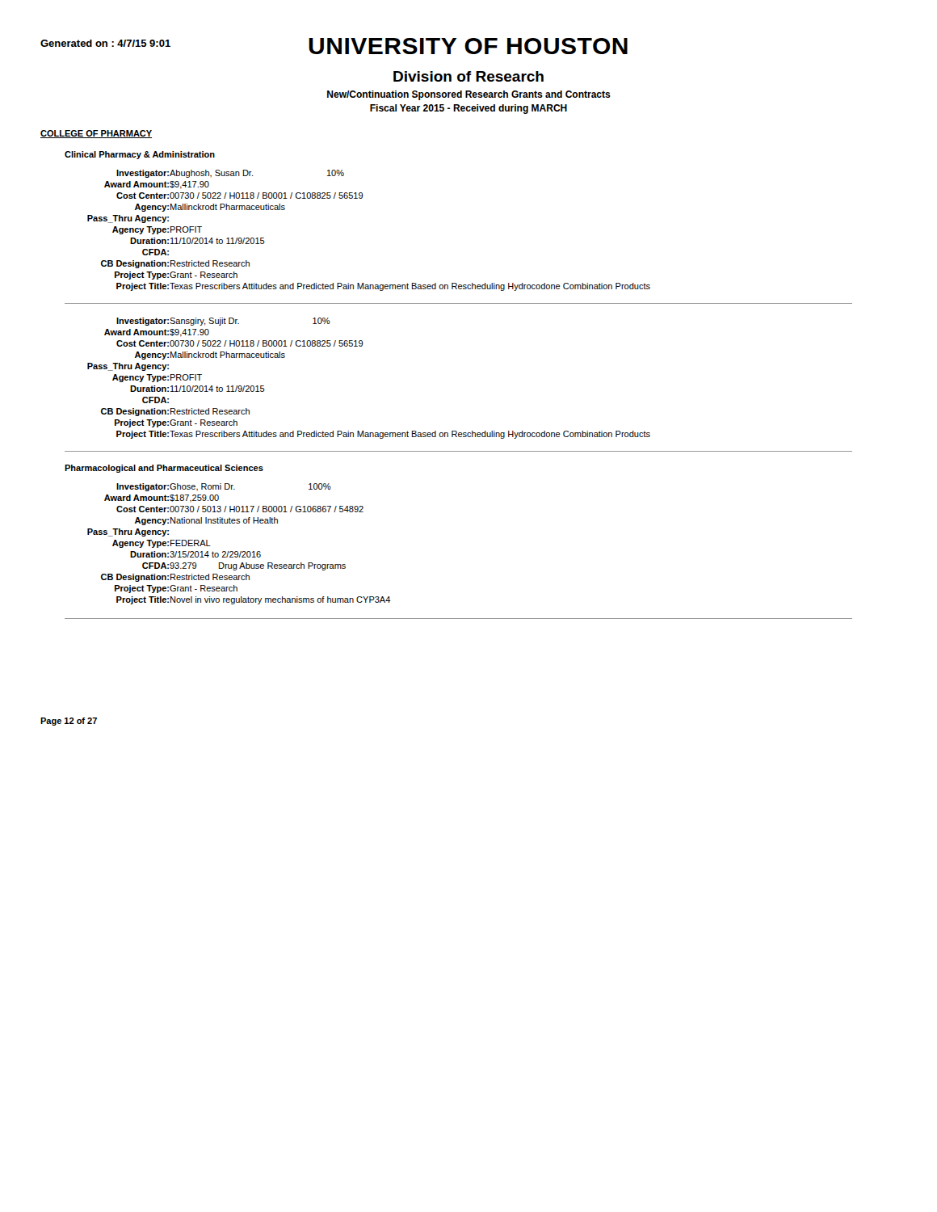Generated on : 4/7/15 9:01
UNIVERSITY OF HOUSTON
Division of Research
New/Continuation Sponsored Research Grants and Contracts
Fiscal Year 2015 - Received during MARCH
COLLEGE OF PHARMACY
Clinical Pharmacy & Administration
| Investigator: | Abughosh, Susan Dr. 10% |
| Award Amount: | $9,417.90 |
| Cost Center: | 00730 / 5022 / H0118 / B0001 / C108825 / 56519 |
| Agency: | Mallinckrodt Pharmaceuticals |
| Pass_Thru Agency: | |
| Agency Type: | PROFIT |
| Duration: | 11/10/2014 to 11/9/2015 |
| CFDA: | |
| CB Designation: | Restricted Research |
| Project Type: | Grant - Research |
| Project Title: | Texas Prescribers Attitudes and Predicted Pain Management Based on Rescheduling Hydrocodone Combination Products |
| Investigator: | Sansgiry, Sujit Dr. 10% |
| Award Amount: | $9,417.90 |
| Cost Center: | 00730 / 5022 / H0118 / B0001 / C108825 / 56519 |
| Agency: | Mallinckrodt Pharmaceuticals |
| Pass_Thru Agency: | |
| Agency Type: | PROFIT |
| Duration: | 11/10/2014 to 11/9/2015 |
| CFDA: | |
| CB Designation: | Restricted Research |
| Project Type: | Grant - Research |
| Project Title: | Texas Prescribers Attitudes and Predicted Pain Management Based on Rescheduling Hydrocodone Combination Products |
Pharmacological and Pharmaceutical Sciences
| Investigator: | Ghose, Romi Dr. 100% |
| Award Amount: | $187,259.00 |
| Cost Center: | 00730 / 5013 / H0117 / B0001 / G106867 / 54892 |
| Agency: | National Institutes of Health |
| Pass_Thru Agency: | |
| Agency Type: | FEDERAL |
| Duration: | 3/15/2014 to 2/29/2016 |
| CFDA: | 93.279 Drug Abuse Research Programs |
| CB Designation: | Restricted Research |
| Project Type: | Grant - Research |
| Project Title: | Novel in vivo regulatory mechanisms of human CYP3A4 |
Page 12 of 27